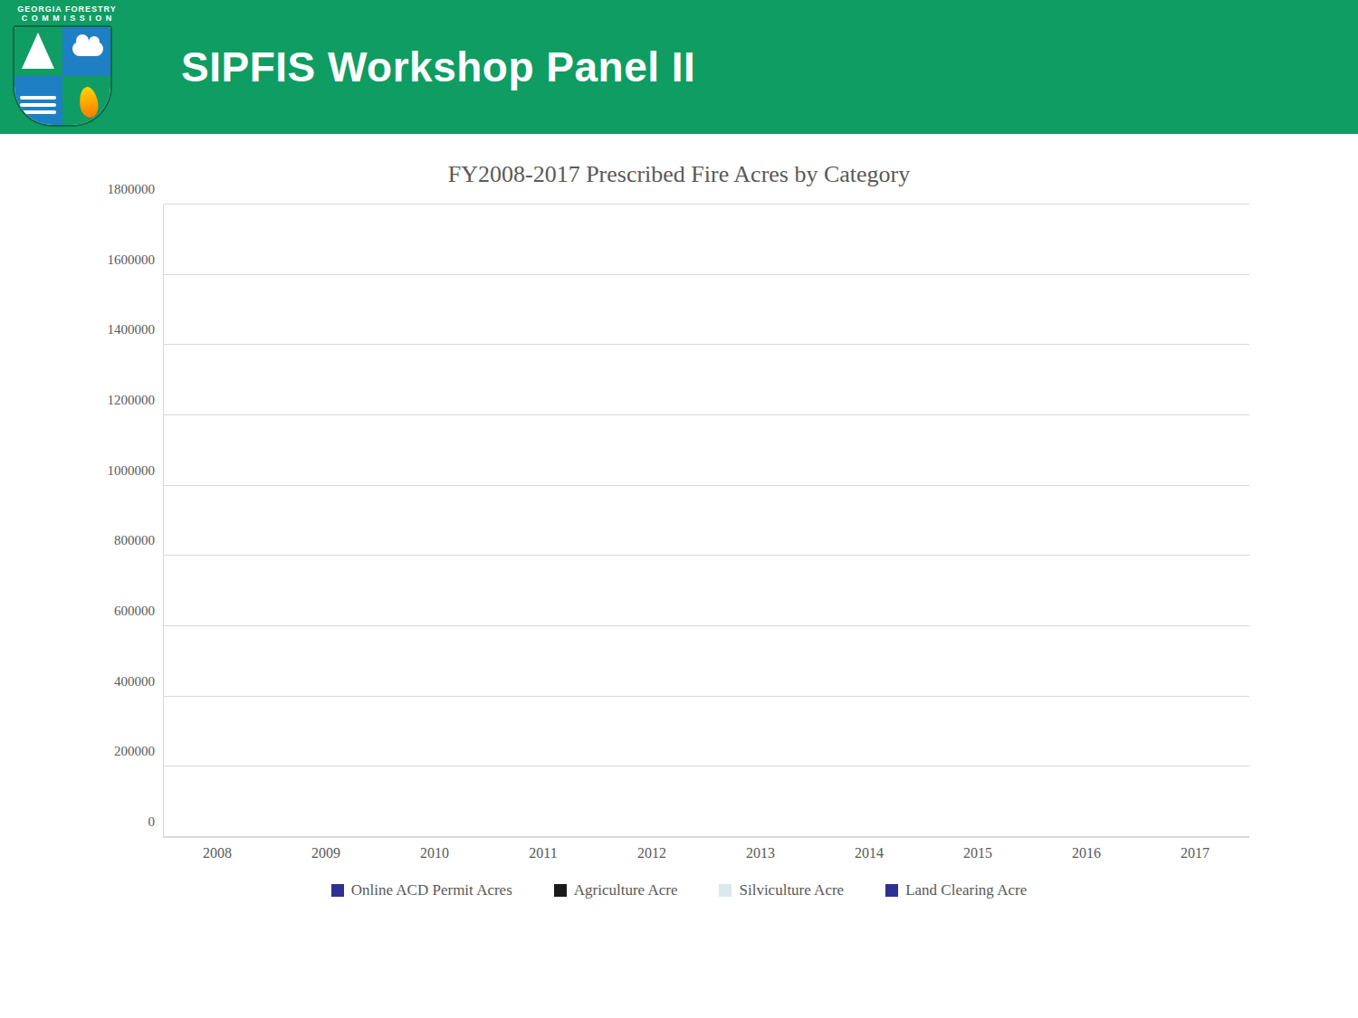GEORGIA FORESTRY
C O M M I S S I O N
SIPFIS Workshop Panel II
FY2008-2017 Prescribed Fire Acres by Category
1800000
1600000
1400000
1200000
1000000
800000
600000
400000
200000
0
2008 : ACD 0 | Ag 370000 | Silv 1035000 | Land 65000 (total 1470000)
20082009201020112012 20132014201520162017
Online ACD Permit Acres
Agriculture Acre
Silviculture Acre
Land Clearing Acre